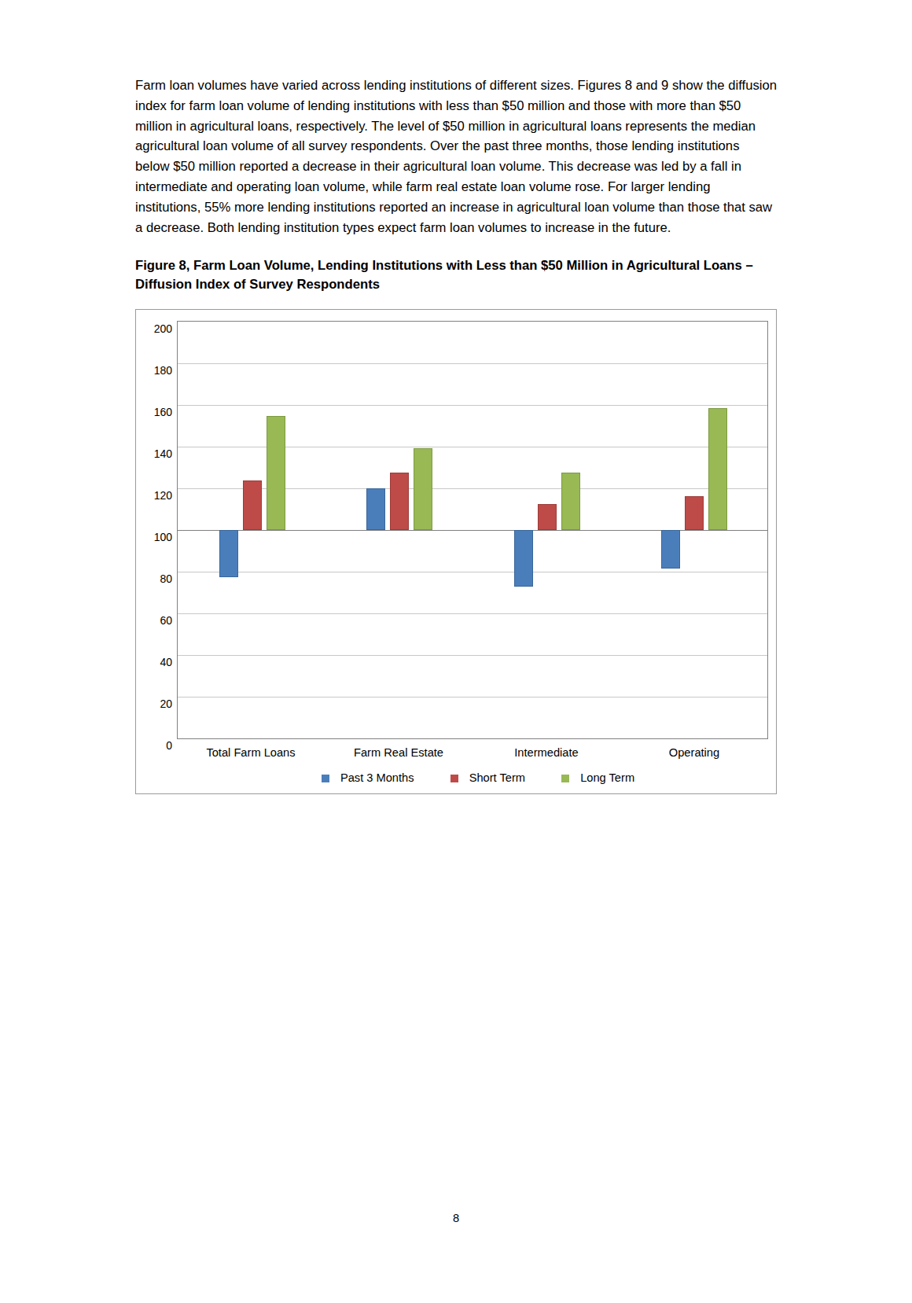Farm loan volumes have varied across lending institutions of different sizes. Figures 8 and 9 show the diffusion index for farm loan volume of lending institutions with less than $50 million and those with more than $50 million in agricultural loans, respectively. The level of $50 million in agricultural loans represents the median agricultural loan volume of all survey respondents. Over the past three months, those lending institutions below $50 million reported a decrease in their agricultural loan volume. This decrease was led by a fall in intermediate and operating loan volume, while farm real estate loan volume rose. For larger lending institutions, 55% more lending institutions reported an increase in agricultural loan volume than those that saw a decrease. Both lending institution types expect farm loan volumes to increase in the future.
Figure 8, Farm Loan Volume, Lending Institutions with Less than $50 Million in Agricultural Loans – Diffusion Index of Survey Respondents
| 200 180 160 140 120 100 80 60 40 20 0 | Total Farm Loans Farm Real Estate Intermediate Operating Past 3 Months Short Term Long Term |
8